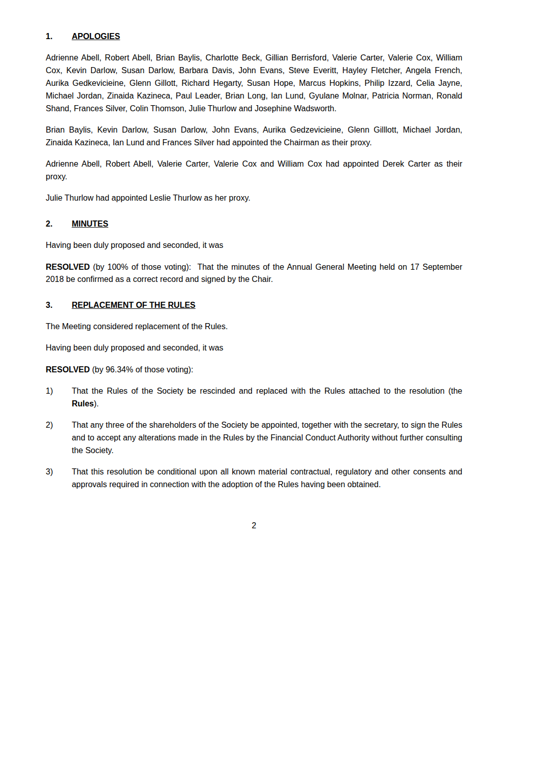1. Apologies
Adrienne Abell, Robert Abell, Brian Baylis, Charlotte Beck, Gillian Berrisford, Valerie Carter, Valerie Cox, William Cox, Kevin Darlow, Susan Darlow, Barbara Davis, John Evans, Steve Everitt, Hayley Fletcher, Angela French, Aurika Gedkevicieine, Glenn Gillott, Richard Hegarty, Susan Hope, Marcus Hopkins, Philip Izzard, Celia Jayne, Michael Jordan, Zinaida Kazineca, Paul Leader, Brian Long, Ian Lund, Gyulane Molnar, Patricia Norman, Ronald Shand, Frances Silver, Colin Thomson, Julie Thurlow and Josephine Wadsworth.
Brian Baylis, Kevin Darlow, Susan Darlow, John Evans, Aurika Gedzevicieine, Glenn Gilllott, Michael Jordan, Zinaida Kazineca, Ian Lund and Frances Silver had appointed the Chairman as their proxy.
Adrienne Abell, Robert Abell, Valerie Carter, Valerie Cox and William Cox had appointed Derek Carter as their proxy.
Julie Thurlow had appointed Leslie Thurlow as her proxy.
2. Minutes
Having been duly proposed and seconded, it was
RESOLVED (by 100% of those voting): That the minutes of the Annual General Meeting held on 17 September 2018 be confirmed as a correct record and signed by the Chair.
3. Replacement of the Rules
The Meeting considered replacement of the Rules.
Having been duly proposed and seconded, it was
RESOLVED (by 96.34% of those voting):
1) That the Rules of the Society be rescinded and replaced with the Rules attached to the resolution (the Rules).
2) That any three of the shareholders of the Society be appointed, together with the secretary, to sign the Rules and to accept any alterations made in the Rules by the Financial Conduct Authority without further consulting the Society.
3) That this resolution be conditional upon all known material contractual, regulatory and other consents and approvals required in connection with the adoption of the Rules having been obtained.
2